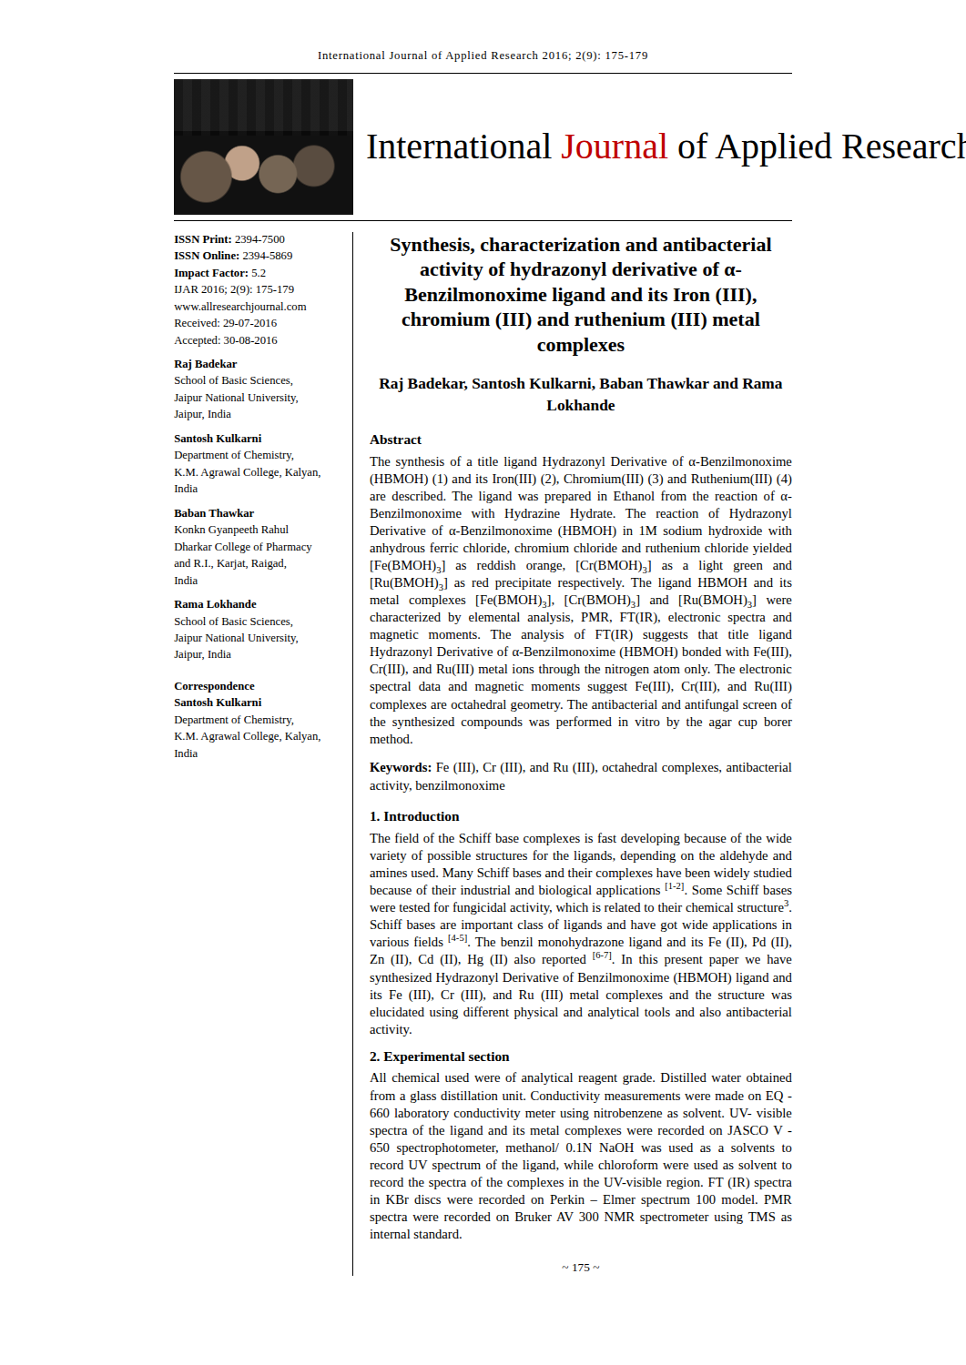International Journal of Applied Research 2016; 2(9): 175-179
International Journal of Applied Research
ISSN Print: 2394-7500
ISSN Online: 2394-5869
Impact Factor: 5.2
IJAR 2016; 2(9): 175-179
www.allresearchjournal.com
Received: 29-07-2016
Accepted: 30-08-2016
Raj Badekar
School of Basic Sciences,
Jaipur National University,
Jaipur, India
Santosh Kulkarni
Department of Chemistry,
K.M. Agrawal College, Kalyan,
India
Baban Thawkar
Konkn Gyanpeeth Rahul
Dharkar College of Pharmacy
and R.I., Karjat, Raigad,
India
Rama Lokhande
School of Basic Sciences,
Jaipur National University,
Jaipur, India
Correspondence
Santosh Kulkarni
Department of Chemistry,
K.M. Agrawal College, Kalyan,
India
Synthesis, characterization and antibacterial activity of hydrazonyl derivative of α-Benzilmonoxime ligand and its Iron (III), chromium (III) and ruthenium (III) metal complexes
Raj Badekar, Santosh Kulkarni, Baban Thawkar and Rama Lokhande
Abstract
The synthesis of a title ligand Hydrazonyl Derivative of α-Benzilmonoxime (HBMOH) (1) and its Iron(III) (2), Chromium(III) (3) and Ruthenium(III) (4) are described. The ligand was prepared in Ethanol from the reaction of α-Benzilmonoxime with Hydrazine Hydrate. The reaction of Hydrazonyl Derivative of α-Benzilmonoxime (HBMOH) in 1M sodium hydroxide with anhydrous ferric chloride, chromium chloride and ruthenium chloride yielded [Fe(BMOH)3] as reddish orange, [Cr(BMOH)3] as a light green and [Ru(BMOH)3] as red precipitate respectively. The ligand HBMOH and its metal complexes [Fe(BMOH)3], [Cr(BMOH)3] and [Ru(BMOH)3] were characterized by elemental analysis, PMR, FT(IR), electronic spectra and magnetic moments. The analysis of FT(IR) suggests that title ligand Hydrazonyl Derivative of α-Benzilmonoxime (HBMOH) bonded with Fe(III), Cr(III), and Ru(III) metal ions through the nitrogen atom only. The electronic spectral data and magnetic moments suggest Fe(III), Cr(III), and Ru(III) complexes are octahedral geometry. The antibacterial and antifungal screen of the synthesized compounds was performed in vitro by the agar cup borer method.
Keywords: Fe (III), Cr (III), and Ru (III), octahedral complexes, antibacterial activity, benzilmonoxime
1. Introduction
The field of the Schiff base complexes is fast developing because of the wide variety of possible structures for the ligands, depending on the aldehyde and amines used. Many Schiff bases and their complexes have been widely studied because of their industrial and biological applications [1-2]. Some Schiff bases were tested for fungicidal activity, which is related to their chemical structure3. Schiff bases are important class of ligands and have got wide applications in various fields [4-5]. The benzil monohydrazone ligand and its Fe (II), Pd (II), Zn (II), Cd (II), Hg (II) also reported [6-7]. In this present paper we have synthesized Hydrazonyl Derivative of Benzilmonoxime (HBMOH) ligand and its Fe (III), Cr (III), and Ru (III) metal complexes and the structure was elucidated using different physical and analytical tools and also antibacterial activity.
2. Experimental section
All chemical used were of analytical reagent grade. Distilled water obtained from a glass distillation unit. Conductivity measurements were made on EQ - 660 laboratory conductivity meter using nitrobenzene as solvent. UV- visible spectra of the ligand and its metal complexes were recorded on JASCO V - 650 spectrophotometer, methanol/ 0.1N NaOH was used as a solvents to record UV spectrum of the ligand, while chloroform were used as solvent to record the spectra of the complexes in the UV-visible region. FT (IR) spectra in KBr discs were recorded on Perkin – Elmer spectrum 100 model. PMR spectra were recorded on Bruker AV 300 NMR spectrometer using TMS as internal standard.
~ 175 ~